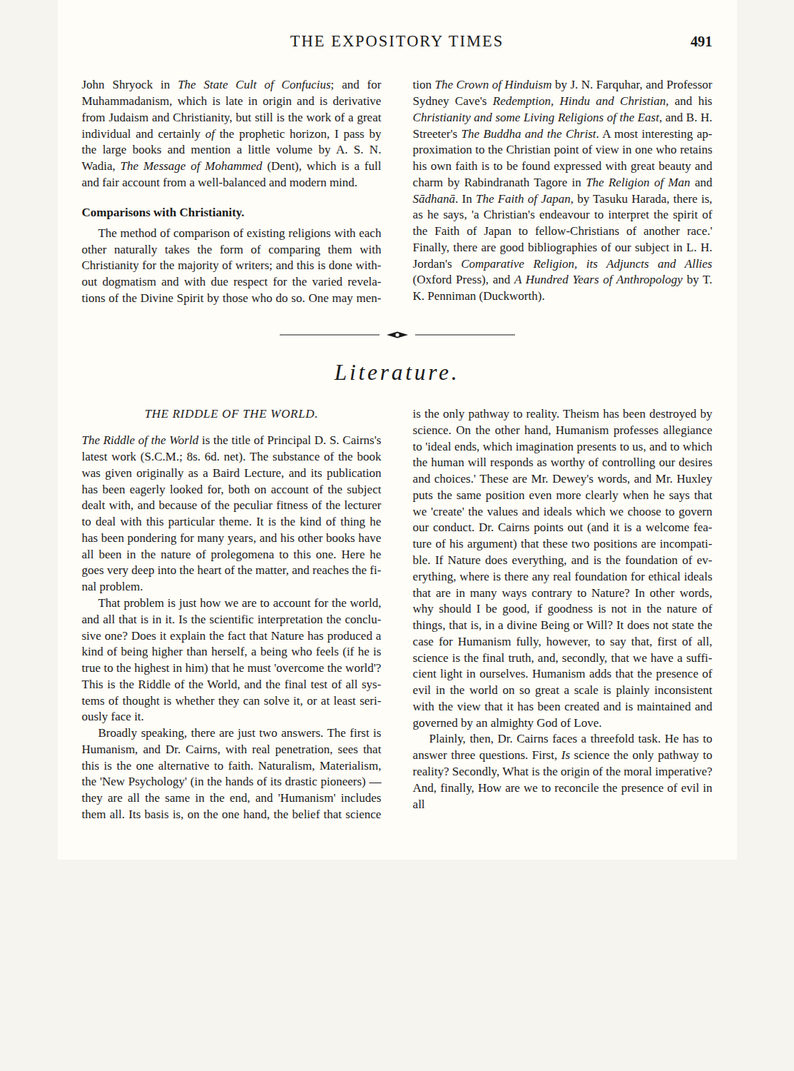THE EXPOSITORY TIMES
491
John Shryock in The State Cult of Confucius; and for Muhammadanism, which is late in origin and is derivative from Judaism and Christianity, but still is the work of a great individual and certainly of the prophetic horizon, I pass by the large books and mention a little volume by A. S. N. Wadia, The Message of Mohammed (Dent), which is a full and fair account from a well-balanced and modern mind.
Comparisons with Christianity.
The method of comparison of existing religions with each other naturally takes the form of comparing them with Christianity for the majority of writers; and this is done without dogmatism and with due respect for the varied revelations of the Divine Spirit by those who do so. One may mention The Crown of Hinduism by J. N. Farquhar, and Professor Sydney Cave's Redemption, Hindu and Christian, and his Christianity and some Living Religions of the East, and B. H. Streeter's The Buddha and the Christ. A most interesting approximation to the Christian point of view in one who retains his own faith is to be found expressed with great beauty and charm by Rabindranath Tagore in The Religion of Man and Sādhanā. In The Faith of Japan, by Tasuku Harada, there is, as he says, 'a Christian's endeavour to interpret the spirit of the Faith of Japan to fellow-Christians of another race.' Finally, there are good bibliographies of our subject in L. H. Jordan's Comparative Religion, its Adjuncts and Allies (Oxford Press), and A Hundred Years of Anthropology by T. K. Penniman (Duckworth).
Literature.
THE RIDDLE OF THE WORLD.
The Riddle of the World is the title of Principal D. S. Cairns's latest work (S.C.M.; 8s. 6d. net). The substance of the book was given originally as a Baird Lecture, and its publication has been eagerly looked for, both on account of the subject dealt with, and because of the peculiar fitness of the lecturer to deal with this particular theme. It is the kind of thing he has been pondering for many years, and his other books have all been in the nature of prolegomena to this one. Here he goes very deep into the heart of the matter, and reaches the final problem.
That problem is just how we are to account for the world, and all that is in it. Is the scientific interpretation the conclusive one? Does it explain the fact that Nature has produced a kind of being higher than herself, a being who feels (if he is true to the highest in him) that he must 'overcome the world'? This is the Riddle of the World, and the final test of all systems of thought is whether they can solve it, or at least seriously face it.
Broadly speaking, there are just two answers. The first is Humanism, and Dr. Cairns, with real penetration, sees that this is the one alternative to faith. Naturalism, Materialism, the 'New Psychology' (in the hands of its drastic pioneers) —they are all the same in the end, and 'Humanism' includes them all. Its basis is, on the one hand, the belief that science is the only pathway to reality. Theism has been destroyed by science. On the other hand, Humanism professes allegiance to 'ideal ends, which imagination presents to us, and to which the human will responds as worthy of controlling our desires and choices.' These are Mr. Dewey's words, and Mr. Huxley puts the same position even more clearly when he says that we 'create' the values and ideals which we choose to govern our conduct. Dr. Cairns points out (and it is a welcome feature of his argument) that these two positions are incompatible. If Nature does everything, and is the foundation of everything, where is there any real foundation for ethical ideals that are in many ways contrary to Nature? In other words, why should I be good, if goodness is not in the nature of things, that is, in a divine Being or Will? It does not state the case for Humanism fully, however, to say that, first of all, science is the final truth, and, secondly, that we have a sufficient light in ourselves. Humanism adds that the presence of evil in the world on so great a scale is plainly inconsistent with the view that it has been created and is maintained and governed by an almighty God of Love.
Plainly, then, Dr. Cairns faces a threefold task. He has to answer three questions. First, Is science the only pathway to reality? Secondly, What is the origin of the moral imperative? And, finally, How are we to reconcile the presence of evil in all